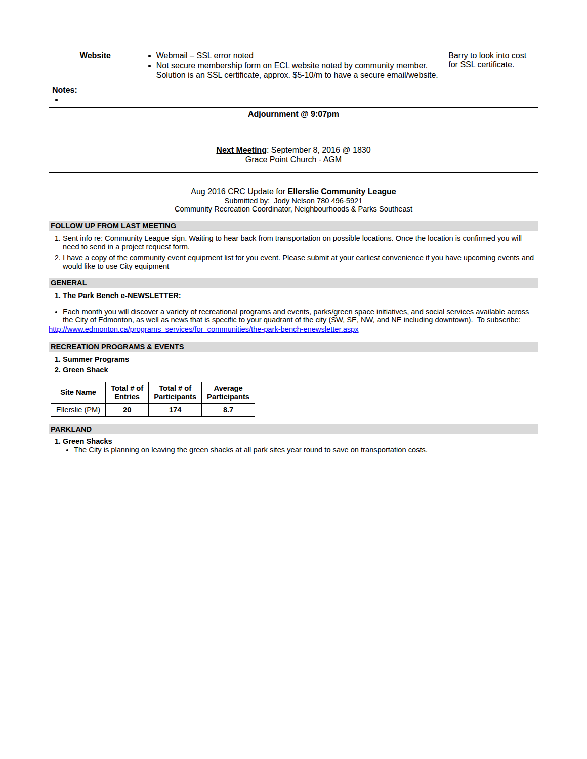| Website | Webmail – SSL error noted Not secure membership form on ECL website noted by community member. Solution is an SSL certificate, approx. $5-10/m to have a secure email/website. | Barry to look into cost for SSL certificate. |
| Notes: |
| Adjournment @ 9:07pm |
Next Meeting: September 8, 2016 @ 1830
Grace Point Church - AGM
Aug 2016 CRC Update for Ellerslie Community League
Submitted by: Jody Nelson 780 496-5921
Community Recreation Coordinator, Neighbourhoods & Parks Southeast
FOLLOW UP FROM LAST MEETING
Sent info re: Community League sign. Waiting to hear back from transportation on possible locations. Once the location is confirmed you will need to send in a project request form.
I have a copy of the community event equipment list for you event. Please submit at your earliest convenience if you have upcoming events and would like to use City equipment
GENERAL
The Park Bench e-NEWSLETTER:
Each month you will discover a variety of recreational programs and events, parks/green space initiatives, and social services available across the City of Edmonton, as well as news that is specific to your quadrant of the city (SW, SE, NW, and NE including downtown). To subscribe:
http://www.edmonton.ca/programs_services/for_communities/the-park-bench-enewsletter.aspx
RECREATION PROGRAMS & EVENTS
Summer Programs
Green Shack
| Site Name | Total # of Entries | Total # of Participants | Average Participants |
| --- | --- | --- | --- |
| Ellerslie (PM) | 20 | 174 | 8.7 |
PARKLAND
Green Shacks
The City is planning on leaving the green shacks at all park sites year round to save on transportation costs.